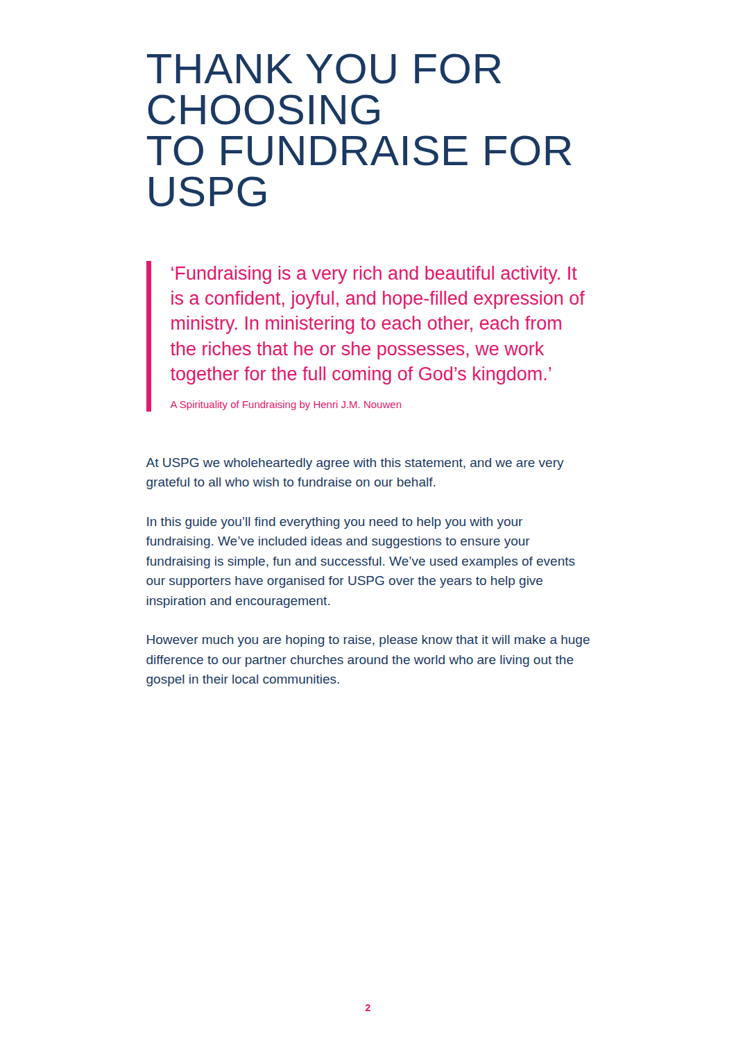Thank you for choosing
to fundraise for USPG
‘Fundraising is a very rich and beautiful activity. It is a confident, joyful, and hope-filled expression of ministry. In ministering to each other, each from the riches that he or she possesses, we work together for the full coming of God’s kingdom.’
A Spirituality of Fundraising by Henri J.M. Nouwen
At USPG we wholeheartedly agree with this statement, and we are very grateful to all who wish to fundraise on our behalf.
In this guide you’ll find everything you need to help you with your fundraising. We’ve included ideas and suggestions to ensure your fundraising is simple, fun and successful. We’ve used examples of events our supporters have organised for USPG over the years to help give inspiration and encouragement.
However much you are hoping to raise, please know that it will make a huge difference to our partner churches around the world who are living out the gospel in their local communities.
2